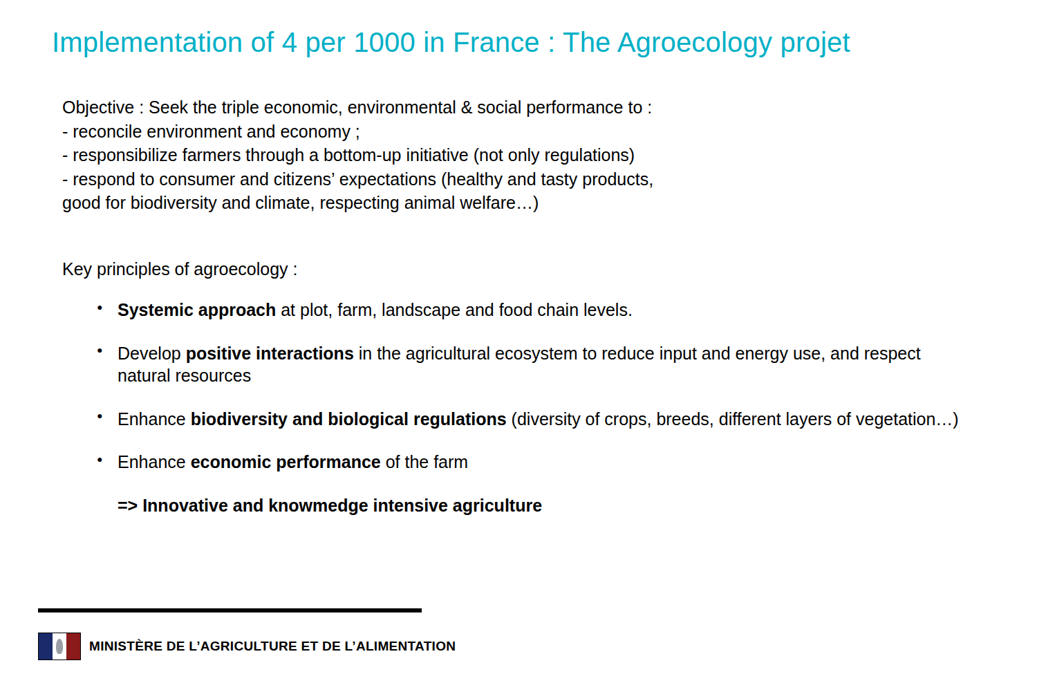Implementation of 4 per 1000 in France : The Agroecology projet
Objective : Seek the triple economic, environmental & social performance to :
- reconcile environment and economy ;
- responsibilize farmers through a bottom-up initiative (not only regulations)
- respond to consumer and citizens’ expectations (healthy and tasty products,
good for biodiversity and climate, respecting animal welfare…)
Key principles of agroecology :
Systemic approach at plot, farm, landscape and food chain levels.
Develop positive interactions in the agricultural ecosystem to reduce input and energy use, and respect natural resources
Enhance biodiversity and biological regulations (diversity of crops, breeds, different layers of vegetation…)
Enhance economic performance of the farm
=> Innovative and knowmedge intensive agriculture
MINISTÈRE DE L’AGRICULTURE ET DE L’ALIMENTATION